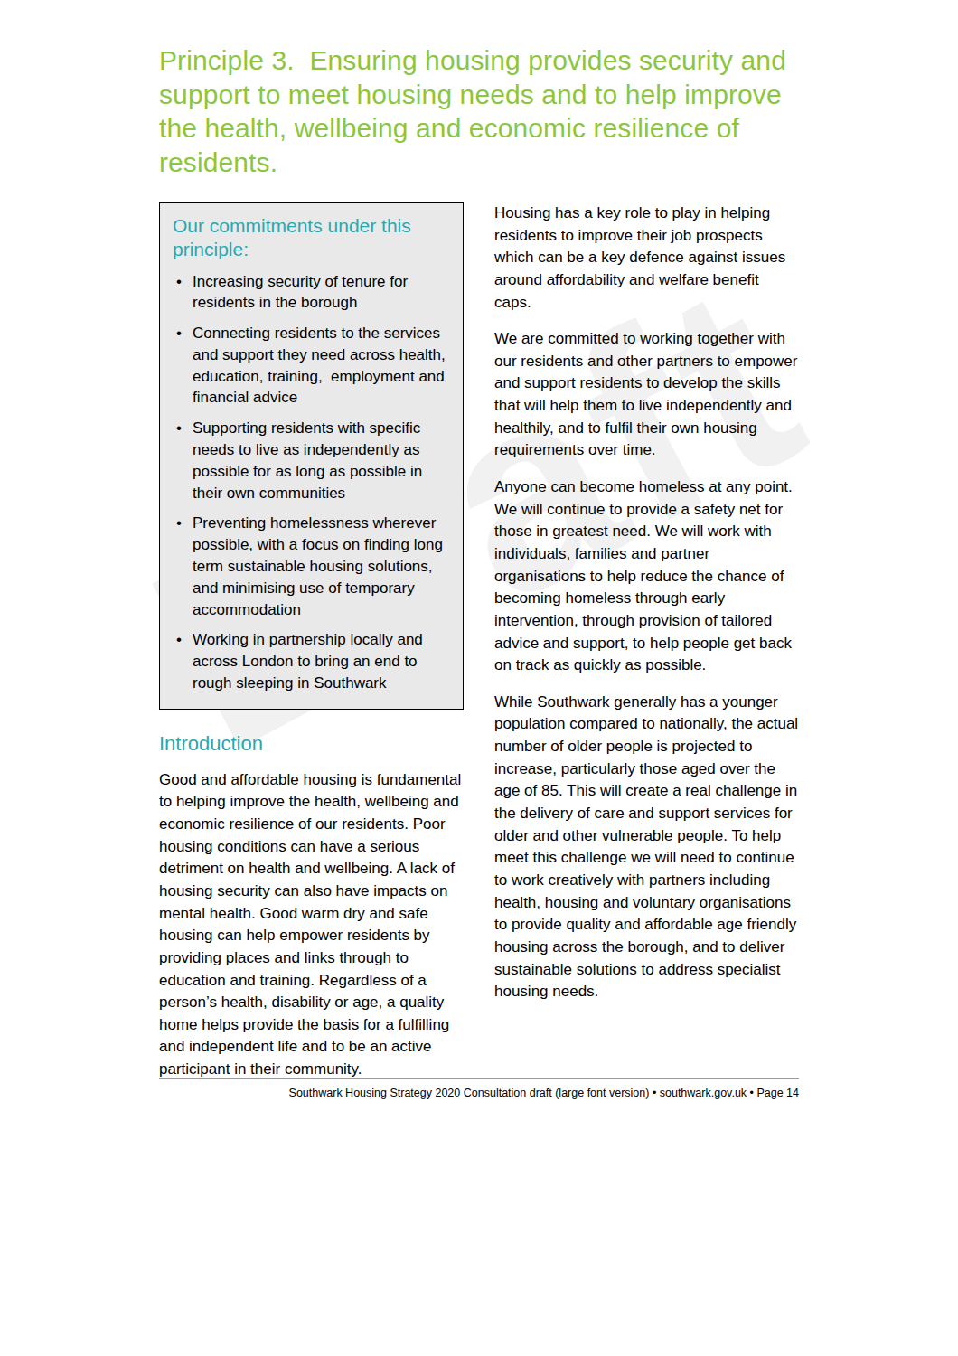Draft
Principle 3. Ensuring housing provides security and support to meet housing needs and to help improve the health, wellbeing and economic resilience of residents.
Our commitments under this principle:
Increasing security of tenure for residents in the borough
Connecting residents to the services and support they need across health, education, training, employment and financial advice
Supporting residents with specific needs to live as independently as possible for as long as possible in their own communities
Preventing homelessness wherever possible, with a focus on finding long term sustainable housing solutions, and minimising use of temporary accommodation
Working in partnership locally and across London to bring an end to rough sleeping in Southwark
Introduction
Good and affordable housing is fundamental to helping improve the health, wellbeing and economic resilience of our residents. Poor housing conditions can have a serious detriment on health and wellbeing. A lack of housing security can also have impacts on mental health. Good warm dry and safe housing can help empower residents by providing places and links through to education and training. Regardless of a person’s health, disability or age, a quality home helps provide the basis for a fulfilling and independent life and to be an active participant in their community.
Housing has a key role to play in helping residents to improve their job prospects which can be a key defence against issues around affordability and welfare benefit caps.
We are committed to working together with our residents and other partners to empower and support residents to develop the skills that will help them to live independently and healthily, and to fulfil their own housing requirements over time.
Anyone can become homeless at any point. We will continue to provide a safety net for those in greatest need. We will work with individuals, families and partner organisations to help reduce the chance of becoming homeless through early intervention, through provision of tailored advice and support, to help people get back on track as quickly as possible.
While Southwark generally has a younger population compared to nationally, the actual number of older people is projected to increase, particularly those aged over the age of 85. This will create a real challenge in the delivery of care and support services for older and other vulnerable people. To help meet this challenge we will need to continue to work creatively with partners including health, housing and voluntary organisations to provide quality and affordable age friendly housing across the borough, and to deliver sustainable solutions to address specialist housing needs.
Southwark Housing Strategy 2020 Consultation draft (large font version) • southwark.gov.uk • Page 14